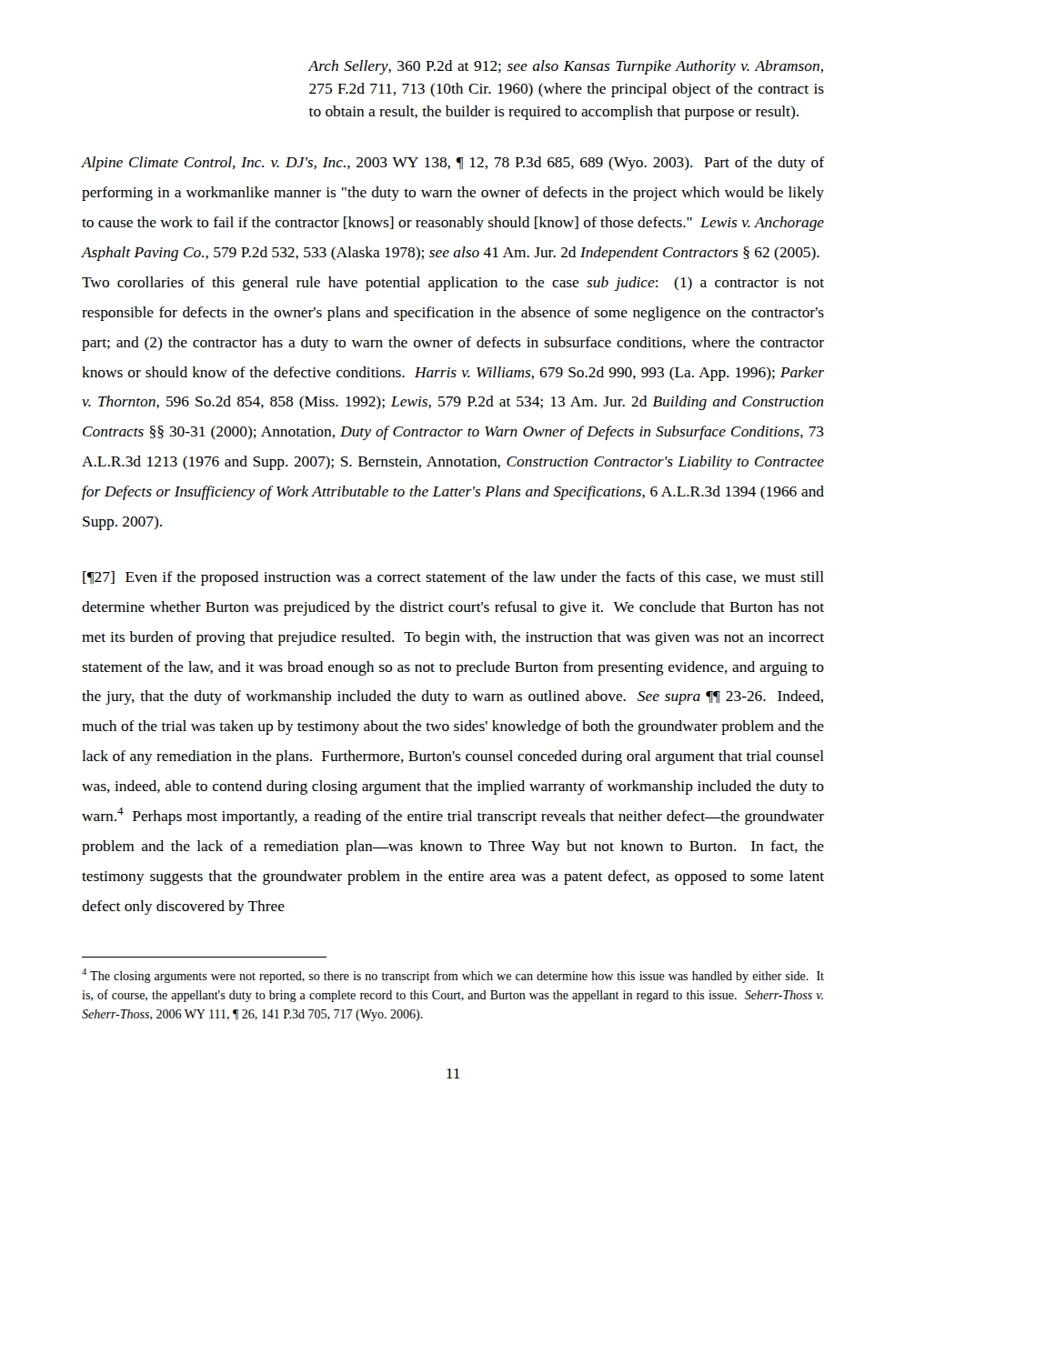Arch Sellery, 360 P.2d at 912; see also Kansas Turnpike Authority v. Abramson, 275 F.2d 711, 713 (10th Cir. 1960) (where the principal object of the contract is to obtain a result, the builder is required to accomplish that purpose or result).
Alpine Climate Control, Inc. v. DJ's, Inc., 2003 WY 138, ¶ 12, 78 P.3d 685, 689 (Wyo. 2003). Part of the duty of performing in a workmanlike manner is "the duty to warn the owner of defects in the project which would be likely to cause the work to fail if the contractor [knows] or reasonably should [know] of those defects." Lewis v. Anchorage Asphalt Paving Co., 579 P.2d 532, 533 (Alaska 1978); see also 41 Am. Jur. 2d Independent Contractors § 62 (2005). Two corollaries of this general rule have potential application to the case sub judice: (1) a contractor is not responsible for defects in the owner's plans and specification in the absence of some negligence on the contractor's part; and (2) the contractor has a duty to warn the owner of defects in subsurface conditions, where the contractor knows or should know of the defective conditions. Harris v. Williams, 679 So.2d 990, 993 (La. App. 1996); Parker v. Thornton, 596 So.2d 854, 858 (Miss. 1992); Lewis, 579 P.2d at 534; 13 Am. Jur. 2d Building and Construction Contracts §§ 30-31 (2000); Annotation, Duty of Contractor to Warn Owner of Defects in Subsurface Conditions, 73 A.L.R.3d 1213 (1976 and Supp. 2007); S. Bernstein, Annotation, Construction Contractor's Liability to Contractee for Defects or Insufficiency of Work Attributable to the Latter's Plans and Specifications, 6 A.L.R.3d 1394 (1966 and Supp. 2007).
[¶27] Even if the proposed instruction was a correct statement of the law under the facts of this case, we must still determine whether Burton was prejudiced by the district court's refusal to give it. We conclude that Burton has not met its burden of proving that prejudice resulted. To begin with, the instruction that was given was not an incorrect statement of the law, and it was broad enough so as not to preclude Burton from presenting evidence, and arguing to the jury, that the duty of workmanship included the duty to warn as outlined above. See supra ¶¶ 23-26. Indeed, much of the trial was taken up by testimony about the two sides' knowledge of both the groundwater problem and the lack of any remediation in the plans. Furthermore, Burton's counsel conceded during oral argument that trial counsel was, indeed, able to contend during closing argument that the implied warranty of workmanship included the duty to warn.4 Perhaps most importantly, a reading of the entire trial transcript reveals that neither defect—the groundwater problem and the lack of a remediation plan—was known to Three Way but not known to Burton. In fact, the testimony suggests that the groundwater problem in the entire area was a patent defect, as opposed to some latent defect only discovered by Three
4 The closing arguments were not reported, so there is no transcript from which we can determine how this issue was handled by either side. It is, of course, the appellant's duty to bring a complete record to this Court, and Burton was the appellant in regard to this issue. Seherr-Thoss v. Seherr-Thoss, 2006 WY 111, ¶ 26, 141 P.3d 705, 717 (Wyo. 2006).
11